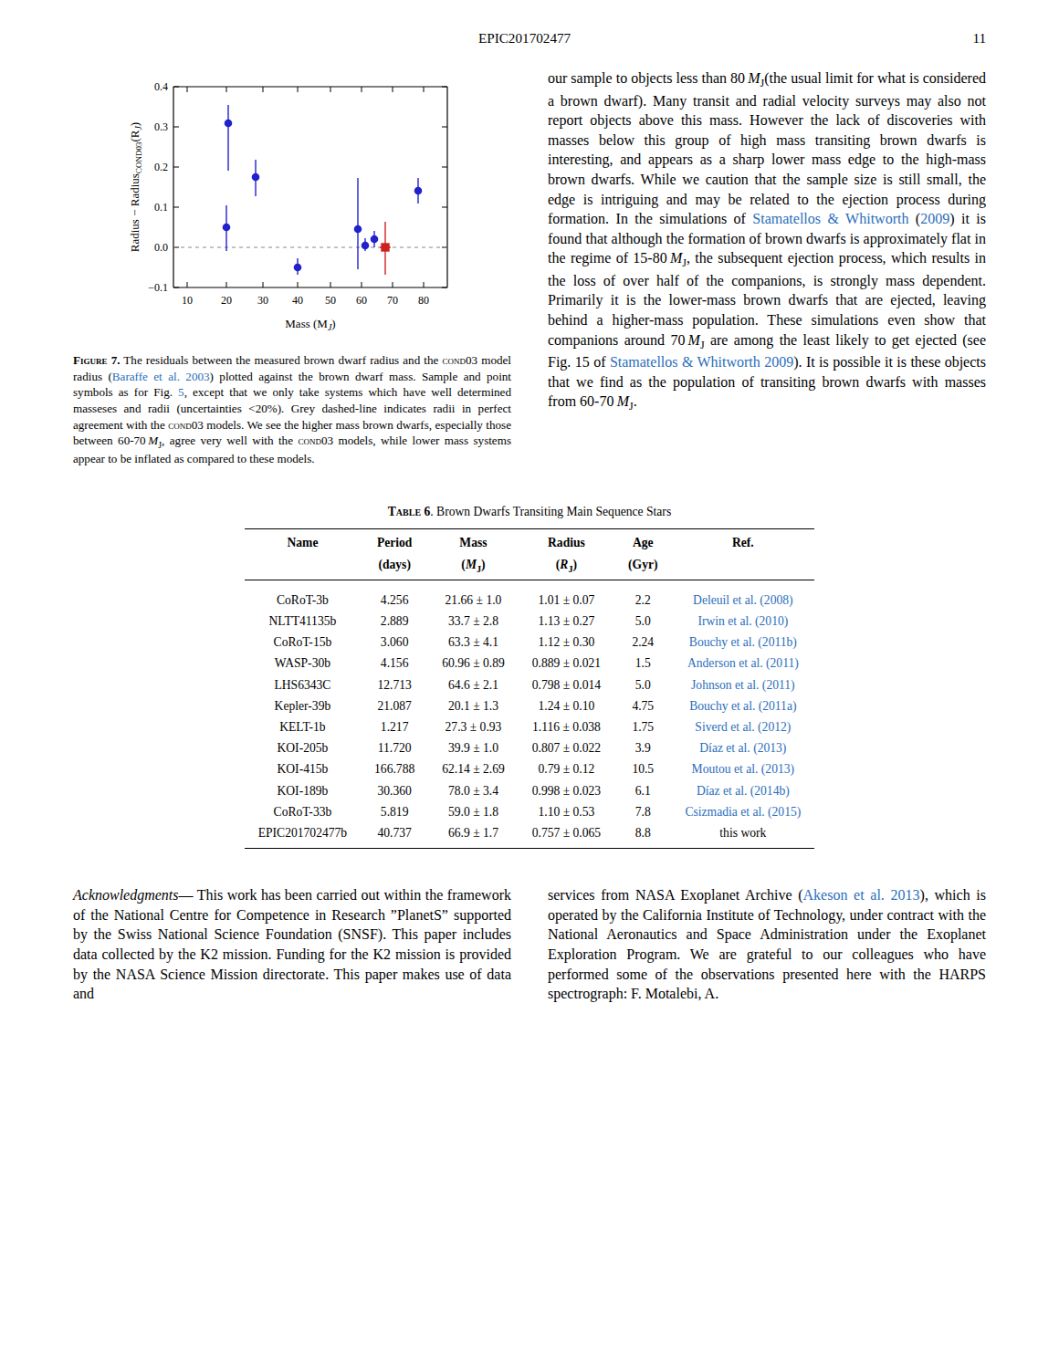EPIC201702477 11
0.4 0.3 0.2 0.1 0.0 −0.1 10 20 30 40 50 60 70 80 Mass (MJ) Radius − RadiusCOND03(RJ)
Figure 7. The residuals between the measured brown dwarf radius and the cond03 model radius (Baraffe et al. 2003) plotted against the brown dwarf mass. Sample and point symbols as for Fig. 5, except that we only take systems which have well determined masseses and radii (uncertainties <20%). Grey dashed-line indicates radii in perfect agreement with the cond03 models. We see the higher mass brown dwarfs, especially those between 60-70 MJ, agree very well with the cond03 models, while lower mass systems appear to be inflated as compared to these models.
our sample to objects less than 80 MJ(the usual limit for what is considered a brown dwarf). Many transit and radial velocity surveys may also not report objects above this mass. However the lack of discoveries with masses below this group of high mass transiting brown dwarfs is interesting, and appears as a sharp lower mass edge to the high-mass brown dwarfs. While we caution that the sample size is still small, the edge is intriguing and may be related to the ejection process during formation. In the simulations of Stamatellos & Whitworth (2009) it is found that although the formation of brown dwarfs is approximately flat in the regime of 15-80 MJ, the subsequent ejection process, which results in the loss of over half of the companions, is strongly mass dependent. Primarily it is the lower-mass brown dwarfs that are ejected, leaving behind a higher-mass population. These simulations even show that companions around 70 MJ are among the least likely to get ejected (see Fig. 15 of Stamatellos & Whitworth 2009). It is possible it is these objects that we find as the population of transiting brown dwarfs with masses from 60-70 MJ.
Table 6 . Brown Dwarfs Transiting Main Sequence Stars
| Name | Period | Mass | Radius | Age | Ref. |
| --- | --- | --- | --- | --- | --- |
| | (days) | ( M J ) | ( R J ) | (Gyr) | |
| CoRoT-3b | 4.256 | 21.66 ± 1.0 | 1.01 ± 0.07 | 2.2 | Deleuil et al. (2008) |
| NLTT41135b | 2.889 | 33.7 ± 2.8 | 1.13 ± 0.27 | 5.0 | Irwin et al. (2010) |
| CoRoT-15b | 3.060 | 63.3 ± 4.1 | 1.12 ± 0.30 | 2.24 | Bouchy et al. (2011b) |
| WASP-30b | 4.156 | 60.96 ± 0.89 | 0.889 ± 0.021 | 1.5 | Anderson et al. (2011) |
| LHS6343C | 12.713 | 64.6 ± 2.1 | 0.798 ± 0.014 | 5.0 | Johnson et al. (2011) |
| Kepler-39b | 21.087 | 20.1 ± 1.3 | 1.24 ± 0.10 | 4.75 | Bouchy et al. (2011a) |
| KELT-1b | 1.217 | 27.3 ± 0.93 | 1.116 ± 0.038 | 1.75 | Siverd et al. (2012) |
| KOI-205b | 11.720 | 39.9 ± 1.0 | 0.807 ± 0.022 | 3.9 | Díaz et al. (2013) |
| KOI-415b | 166.788 | 62.14 ± 2.69 | 0.79 ± 0.12 | 10.5 | Moutou et al. (2013) |
| KOI-189b | 30.360 | 78.0 ± 3.4 | 0.998 ± 0.023 | 6.1 | Díaz et al. (2014b) |
| CoRoT-33b | 5.819 | 59.0 ± 1.8 | 1.10 ± 0.53 | 7.8 | Csizmadia et al. (2015) |
| EPIC201702477b | 40.737 | 66.9 ± 1.7 | 0.757 ± 0.065 | 8.8 | this work |
Acknowledgments— This work has been carried out within the framework of the National Centre for Competence in Research ”PlanetS” supported by the Swiss National Science Foundation (SNSF). This paper includes data collected by the K2 mission. Funding for the K2 mission is provided by the NASA Science Mission directorate. This paper makes use of data and
services from NASA Exoplanet Archive (Akeson et al. 2013), which is operated by the California Institute of Technology, under contract with the National Aeronautics and Space Administration under the Exoplanet Exploration Program. We are grateful to our colleagues who have performed some of the observations presented here with the HARPS spectrograph: F. Motalebi, A.